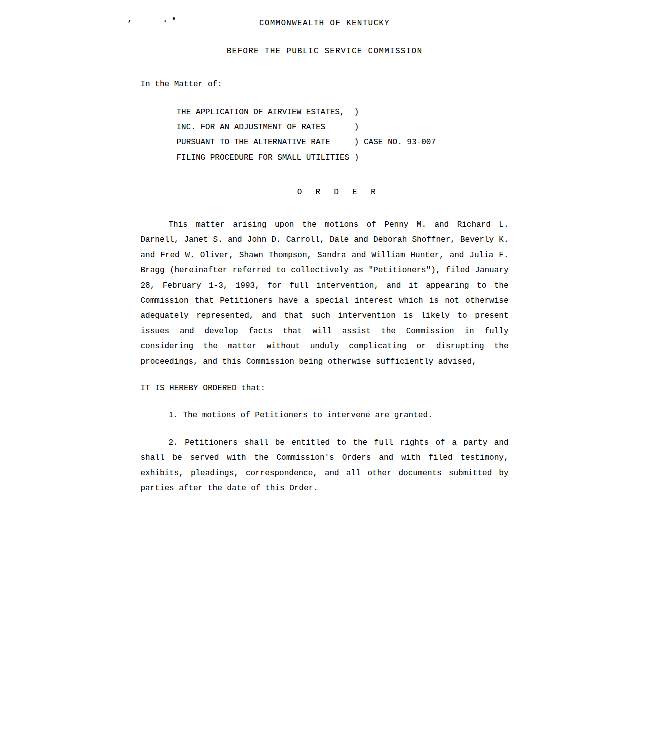, .•
COMMONWEALTH OF KENTUCKY
BEFORE THE PUBLIC SERVICE COMMISSION
In the Matter of:
| THE APPLICATION OF AIRVIEW ESTATES, | ) | |
| INC. FOR AN ADJUSTMENT OF RATES | ) | |
| PURSUANT TO THE ALTERNATIVE RATE | ) | CASE NO. 93-007 |
| FILING PROCEDURE FOR SMALL UTILITIES | ) | |
O R D E R
This matter arising upon the motions of Penny M. and Richard L. Darnell, Janet S. and John D. Carroll, Dale and Deborah Shoffner, Beverly K. and Fred W. Oliver, Shawn Thompson, Sandra and William Hunter, and Julia F. Bragg (hereinafter referred to collectively as "Petitioners"), filed January 28, February 1-3, 1993, for full intervention, and it appearing to the Commission that Petitioners have a special interest which is not otherwise adequately represented, and that such intervention is likely to present issues and develop facts that will assist the Commission in fully considering the matter without unduly complicating or disrupting the proceedings, and this Commission being otherwise sufficiently advised,
IT IS HEREBY ORDERED that:
The motions of Petitioners to intervene are granted.
Petitioners shall be entitled to the full rights of a party and shall be served with the Commission's Orders and with filed testimony, exhibits, pleadings, correspondence, and all other documents submitted by parties after the date of this Order.